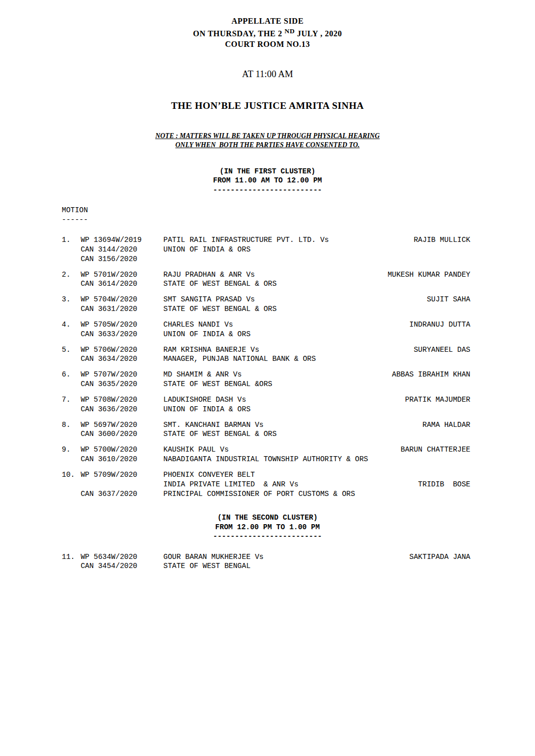APPELLATE SIDE
ON THURSDAY, THE 2 ND JULY , 2020
COURT ROOM NO.13
AT 11:00 AM
THE HON’BLE JUSTICE AMRITA SINHA
NOTE : MATTERS WILL BE TAKEN UP THROUGH PHYSICAL HEARING
ONLY WHEN BOTH THE PARTIES HAVE CONSENTED TO.
(IN THE FIRST CLUSTER)
FROM 11.00 AM TO 12.00 PM
-------------------------
MOTION
------
| 1. | WP 13694W/2019 | PATIL RAIL INFRASTRUCTURE PVT. LTD. Vs | RAJIB MULLICK |
| | CAN 3144/2020 | UNION OF INDIA & ORS | |
| | CAN 3156/2020 | | |
| 2. | WP 5701W/2020 | RAJU PRADHAN & ANR Vs | MUKESH KUMAR PANDEY |
| | CAN 3614/2020 | STATE OF WEST BENGAL & ORS | |
| 3. | WP 5704W/2020 | SMT SANGITA PRASAD Vs | SUJIT SAHA |
| | CAN 3631/2020 | STATE OF WEST BENGAL & ORS | |
| 4. | WP 5705W/2020 | CHARLES NANDI Vs | INDRANUJ DUTTA |
| | CAN 3633/2020 | UNION OF INDIA & ORS | |
| 5. | WP 5706W/2020 | RAM KRISHNA BANERJE Vs | SURYANEEL DAS |
| | CAN 3634/2020 | MANAGER, PUNJAB NATIONAL BANK & ORS | |
| 6. | WP 5707W/2020 | MD SHAMIM & ANR Vs | ABBAS IBRAHIM KHAN |
| | CAN 3635/2020 | STATE OF WEST BENGAL &ORS | |
| 7. | WP 5708W/2020 | LADUKISHORE DASH Vs | PRATIK MAJUMDER |
| | CAN 3636/2020 | UNION OF INDIA & ORS | |
| 8. | WP 5697W/2020 | SMT. KANCHANI BARMAN Vs | RAMA HALDAR |
| | CAN 3600/2020 | STATE OF WEST BENGAL & ORS | |
| 9. | WP 5700W/2020 | KAUSHIK PAUL Vs | BARUN CHATTERJEE |
| | CAN 3610/2020 | NABADIGANTA INDUSTRIAL TOWNSHIP AUTHORITY & ORS | |
| 10. | WP 5709W/2020 | PHOENIX CONVEYER BELT | |
| | | INDIA PRIVATE LIMITED & ANR Vs | TRIDIB BOSE |
| | CAN 3637/2020 | PRINCIPAL COMMISSIONER OF PORT CUSTOMS & ORS | |
(IN THE SECOND CLUSTER)
FROM 12.00 PM TO 1.00 PM
-------------------------
| 11. | WP 5634W/2020 | GOUR BARAN MUKHERJEE Vs | SAKTIPADA JANA |
| | CAN 3454/2020 | STATE OF WEST BENGAL | |